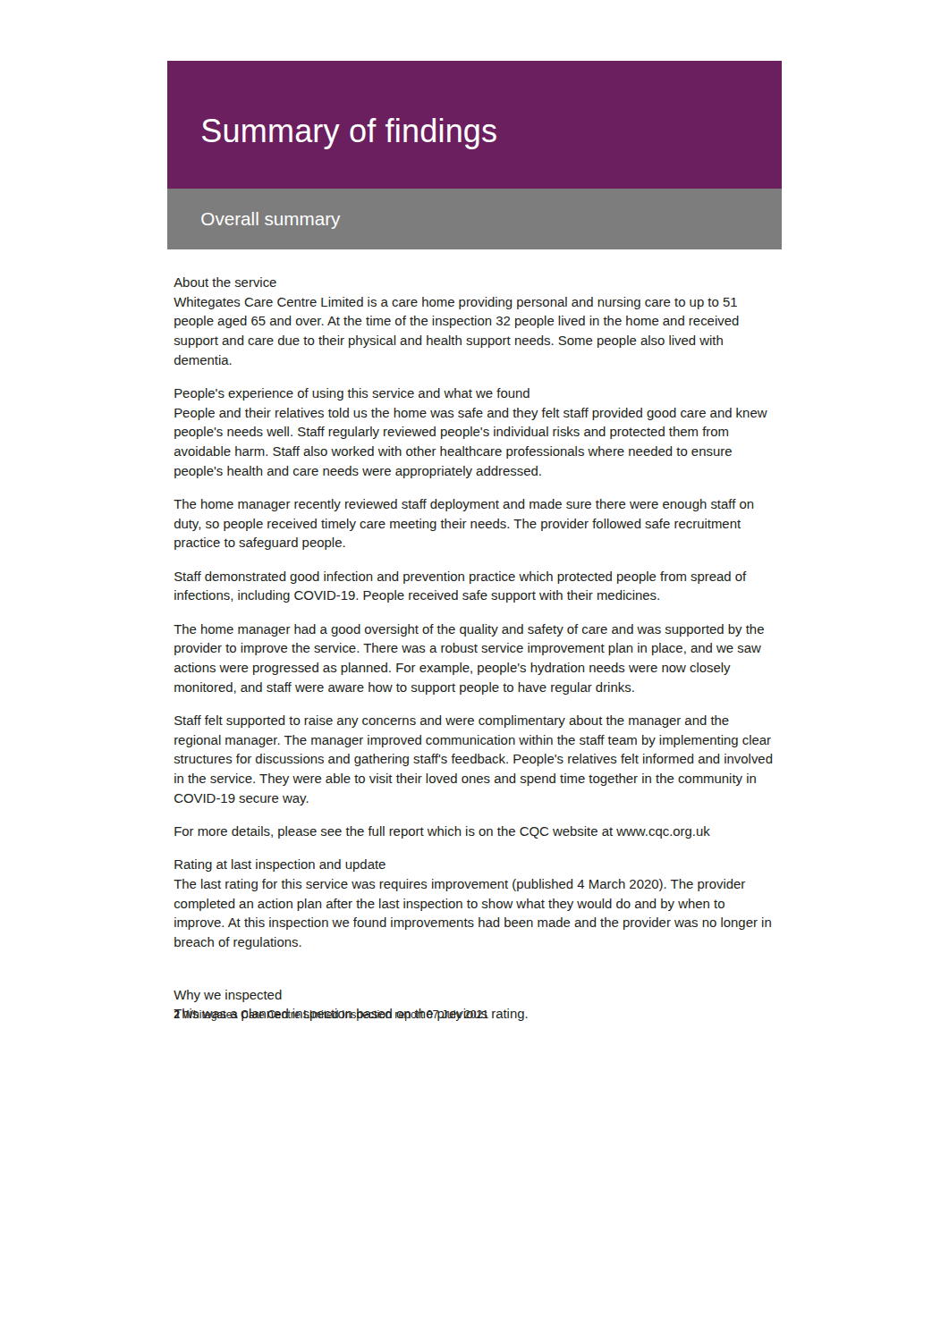Summary of findings
Overall summary
About the service
Whitegates Care Centre Limited is a care home providing personal and nursing care to up to 51 people aged 65 and over. At the time of the inspection 32 people lived in the home and received support and care due to their physical and health support needs. Some people also lived with dementia.
People's experience of using this service and what we found
People and their relatives told us the home was safe and they felt staff provided good care and knew people's needs well. Staff regularly reviewed people's individual risks and protected them from avoidable harm. Staff also worked with other healthcare professionals where needed to ensure people's health and care needs were appropriately addressed.
The home manager recently reviewed staff deployment and made sure there were enough staff on duty, so people received timely care meeting their needs. The provider followed safe recruitment practice to safeguard people.
Staff demonstrated good infection and prevention practice which protected people from spread of infections, including COVID-19. People received safe support with their medicines.
The home manager had a good oversight of the quality and safety of care and was supported by the provider to improve the service. There was a robust service improvement plan in place, and we saw actions were progressed as planned. For example, people's hydration needs were now closely monitored, and staff were aware how to support people to have regular drinks.
Staff felt supported to raise any concerns and were complimentary about the manager and the regional manager. The manager improved communication within the staff team by implementing clear structures for discussions and gathering staff's feedback. People's relatives felt informed and involved in the service. They were able to visit their loved ones and spend time together in the community in COVID-19 secure way.
For more details, please see the full report which is on the CQC website at www.cqc.org.uk
Rating at last inspection and update
The last rating for this service was requires improvement (published 4 March 2020). The provider completed an action plan after the last inspection to show what they would do and by when to improve. At this inspection we found improvements had been made and the provider was no longer in breach of regulations.
Why we inspected
This was a planned inspection based on the previous rating.
2 Whitegates Care Centre Limited Inspection report 07 July 2021